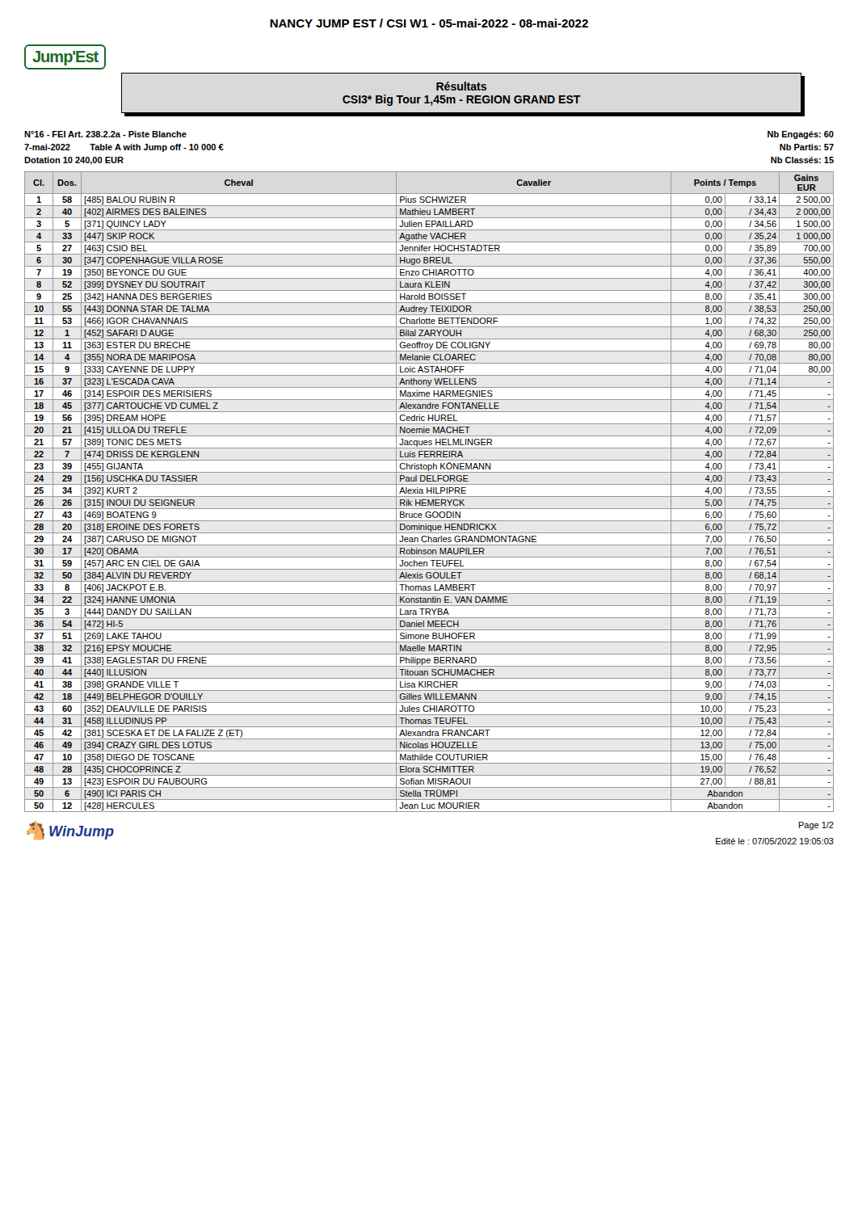NANCY JUMP EST / CSI W1 - 05-mai-2022 - 08-mai-2022
Jump'Est
Résultats
CSI3* Big Tour 1,45m - REGION GRAND EST
| N°16 - FEI Art. 238.2.2a - Piste Blanche | Nb Engagés: 60 |
| 7-mai-2022 Table A with Jump off - 10 000 € | Nb Partis: 57 |
| Dotation 10 240,00 EUR | Nb Classés: 15 |
| Cl. | Dos. | Cheval | Cavalier | Points / Temps | Gains EUR |
| --- | --- | --- | --- | --- | --- |
| 1 | 58 | [485] BALOU RUBIN R | Pius SCHWIZER | 0,00 | / 33,14 | 2 500,00 |
| 2 | 40 | [402] AIRMES DES BALEINES | Mathieu LAMBERT | 0,00 | / 34,43 | 2 000,00 |
| 3 | 5 | [371] QUINCY LADY | Julien EPAILLARD | 0,00 | / 34,56 | 1 500,00 |
| 4 | 33 | [447] SKIP ROCK | Agathe VACHER | 0,00 | / 35,24 | 1 000,00 |
| 5 | 27 | [463] CSIO BEL | Jennifer HOCHSTADTER | 0,00 | / 35,89 | 700,00 |
| 6 | 30 | [347] COPENHAGUE VILLA ROSE | Hugo BREUL | 0,00 | / 37,36 | 550,00 |
| 7 | 19 | [350] BEYONCE DU GUE | Enzo CHIAROTTO | 4,00 | / 36,41 | 400,00 |
| 8 | 52 | [399] DYSNEY DU SOUTRAIT | Laura KLEIN | 4,00 | / 37,42 | 300,00 |
| 9 | 25 | [342] HANNA DES BERGERIES | Harold BOISSET | 8,00 | / 35,41 | 300,00 |
| 10 | 55 | [443] DONNA STAR DE TALMA | Audrey TEIXIDOR | 8,00 | / 38,53 | 250,00 |
| 11 | 53 | [466] IGOR CHAVANNAIS | Charlotte BETTENDORF | 1,00 | / 74,32 | 250,00 |
| 12 | 1 | [452] SAFARI D AUGE | Bilal ZARYOUH | 4,00 | / 68,30 | 250,00 |
| 13 | 11 | [363] ESTER DU BRECHE | Geoffroy DE COLIGNY | 4,00 | / 69,78 | 80,00 |
| 14 | 4 | [355] NORA DE MARIPOSA | Melanie CLOAREC | 4,00 | / 70,08 | 80,00 |
| 15 | 9 | [333] CAYENNE DE LUPPY | Loic ASTAHOFF | 4,00 | / 71,04 | 80,00 |
| 16 | 37 | [323] L'ESCADA CAVA | Anthony WELLENS | 4,00 | / 71,14 | - |
| 17 | 46 | [314] ESPOIR DES MERISIERS | Maxime HARMEGNIES | 4,00 | / 71,45 | - |
| 18 | 45 | [377] CARTOUCHE VD CUMEL Z | Alexandre FONTANELLE | 4,00 | / 71,54 | - |
| 19 | 56 | [395] DREAM HOPE | Cedric HUREL | 4,00 | / 71,57 | - |
| 20 | 21 | [415] ULLOA DU TREFLE | Noemie MACHET | 4,00 | / 72,09 | - |
| 21 | 57 | [389] TONIC DES METS | Jacques HELMLINGER | 4,00 | / 72,67 | - |
| 22 | 7 | [474] DRISS DE KERGLENN | Luis FERREIRA | 4,00 | / 72,84 | - |
| 23 | 39 | [455] GIJANTA | Christoph KÖNEMANN | 4,00 | / 73,41 | - |
| 24 | 29 | [156] USCHKA DU TASSIER | Paul DELFORGE | 4,00 | / 73,43 | - |
| 25 | 34 | [392] KURT 2 | Alexia HILPIPRE | 4,00 | / 73,55 | - |
| 26 | 26 | [315] INOUI DU SEIGNEUR | Rik HEMERYCK | 5,00 | / 74,75 | - |
| 27 | 43 | [469] BOATENG 9 | Bruce GOODIN | 6,00 | / 75,60 | - |
| 28 | 20 | [318] EROINE DES FORETS | Dominique HENDRICKX | 6,00 | / 75,72 | - |
| 29 | 24 | [387] CARUSO DE MIGNOT | Jean Charles GRANDMONTAGNE | 7,00 | / 76,50 | - |
| 30 | 17 | [420] OBAMA | Robinson MAUPILER | 7,00 | / 76,51 | - |
| 31 | 59 | [457] ARC EN CIEL DE GAIA | Jochen TEUFEL | 8,00 | / 67,54 | - |
| 32 | 50 | [384] ALVIN DU REVERDY | Alexis GOULET | 8,00 | / 68,14 | - |
| 33 | 8 | [406] JACKPOT E.B. | Thomas LAMBERT | 8,00 | / 70,97 | - |
| 34 | 22 | [324] HANNE UMONIA | Konstantin E. VAN DAMME | 8,00 | / 71,19 | - |
| 35 | 3 | [444] DANDY DU SAILLAN | Lara TRYBA | 8,00 | / 71,73 | - |
| 36 | 54 | [472] HI-5 | Daniel MEECH | 8,00 | / 71,76 | - |
| 37 | 51 | [269] LAKE TAHOU | Simone BUHOFER | 8,00 | / 71,99 | - |
| 38 | 32 | [216] EPSY MOUCHE | Maelle MARTIN | 8,00 | / 72,95 | - |
| 39 | 41 | [338] EAGLESTAR DU FRENE | Philippe BERNARD | 8,00 | / 73,56 | - |
| 40 | 44 | [440] ILLUSION | Titouan SCHUMACHER | 8,00 | / 73,77 | - |
| 41 | 38 | [398] GRANDE VILLE T | Lisa KIRCHER | 9,00 | / 74,03 | - |
| 42 | 18 | [449] BELPHEGOR D'OUILLY | Gilles WILLEMANN | 9,00 | / 74,15 | - |
| 43 | 60 | [352] DEAUVILLE DE PARISIS | Jules CHIAROTTO | 10,00 | / 75,23 | - |
| 44 | 31 | [458] ILLUDINUS PP | Thomas TEUFEL | 10,00 | / 75,43 | - |
| 45 | 42 | [381] SCESKA ET DE LA FALIZE Z (ET) | Alexandra FRANCART | 12,00 | / 72,84 | - |
| 46 | 49 | [394] CRAZY GIRL DES LOTUS | Nicolas HOUZELLE | 13,00 | / 75,00 | - |
| 47 | 10 | [358] DIEGO DE TOSCANE | Mathilde COUTURIER | 15,00 | / 76,48 | - |
| 48 | 28 | [435] CHOCOPRINCE Z | Elora SCHMITTER | 19,00 | / 76,52 | - |
| 49 | 13 | [423] ESPOIR DU FAUBOURG | Sofian MISRAOUI | 27,00 | / 88,81 | - |
| 50 | 6 | [490] ICI PARIS CH | Stella TRÜMPI | Abandon | - |
| 50 | 12 | [428] HERCULES | Jean Luc MOURIER | Abandon | - |
🐴 WinJump
Page 1/2
Edité le : 07/05/2022 19:05:03